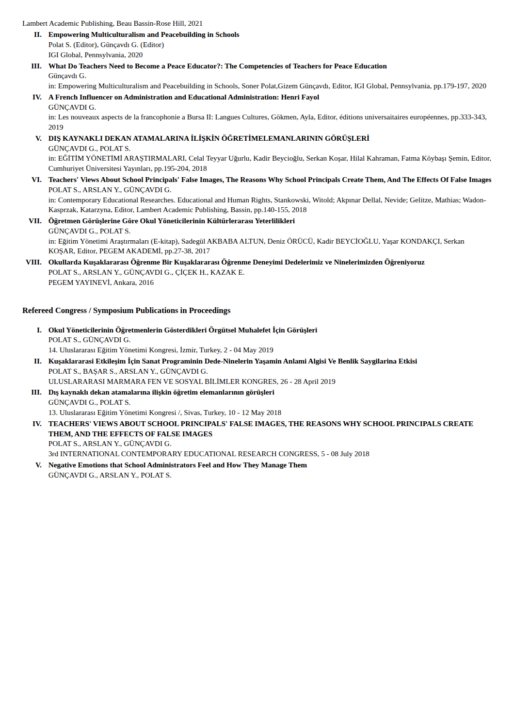Lambert Academic Publishing, Beau Bassin-Rose Hill, 2021
II.
Empowering Multiculturalism and Peacebuilding in Schools
Polat S. (Editor), Günçavdı G. (Editor)
IGI Global, Pennsylvania, 2020
III.
What Do Teachers Need to Become a Peace Educator?: The Competencies of Teachers for Peace Education
Günçavdı G.
in: Empowering Multiculturalism and Peacebuilding in Schools, Soner Polat,Gizem Günçavdı, Editor, IGI Global, Pennsylvania, pp.179-197, 2020
IV.
A French Influencer on Administration and Educational Administration: Henri Fayol
GÜNÇAVDI G.
in: Les nouveaux aspects de la francophonie a Bursa II: Langues Cultures, Gökmen, Ayla, Editor, éditions universaitaires européennes, pp.333-343, 2019
V.
DIŞ KAYNAKLI DEKAN ATAMALARINA İLİŞKİN ÖĞRETİMELEMANLARININ GÖRÜŞLERİ
GÜNÇAVDI G., POLAT S.
in: EĞİTİM YÖNETİMİ ARAŞTIRMALARI, Celal Teyyar Uğurlu, Kadir Beycioğlu, Serkan Koşar, Hilal Kahraman, Fatma Köybaşı Şemin, Editor, Cumhuriyet Üniversitesi Yayınları, pp.195-204, 2018
VI.
Teachers' Views About School Principals' False Images, The Reasons Why School Principals Create Them, And The Effects Of False Images
POLAT S., ARSLAN Y., GÜNÇAVDI G.
in: Contemporary Educational Researches. Educational and Human Rights, Stankowski, Witold; Akpınar Dellal, Nevide; Gelitze, Mathias; Wadon- Kasprzak, Katarzyna, Editor, Lambert Academic Publishing, Bassin, pp.140-155, 2018
VII.
Öğretmen Görüşlerine Göre Okul Yöneticilerinin Kültürlerarası Yeterlilikleri
GÜNÇAVDI G., POLAT S.
in: Eğitim Yönetimi Araştırmaları (E-kitap), Sadegül AKBABA ALTUN, Deniz ÖRÜCÜ, Kadir BEYCİOĞLU, Yaşar KONDAKÇI, Serkan KOŞAR, Editor, PEGEM AKADEMİ, pp.27-38, 2017
VIII.
Okullarda Kuşaklararası Öğrenme Bir Kuşaklararası Öğrenme Deneyimi Dedelerimiz ve Ninelerimizden Öğreniyoruz
POLAT S., ARSLAN Y., GÜNÇAVDI G., ÇİÇEK H., KAZAK E.
PEGEM YAYINEVİ, Ankara, 2016
Refereed Congress / Symposium Publications in Proceedings
I.
Okul Yöneticilerinin Öğretmenlerin Gösterdikleri Örgütsel Muhalefet İçin Görüşleri
POLAT S., GÜNÇAVDI G.
14. Uluslararası Eğitim Yönetimi Kongresi, İzmir, Turkey, 2 - 04 May 2019
II.
Kuşaklararasi Etkileşim İçin Sanat Programinin Dede-Ninelerin Yaşamin Anlami Algisi Ve Benlik Saygilarina Etkisi
POLAT S., BAŞAR S., ARSLAN Y., GÜNÇAVDI G.
ULUSLARARASI MARMARA FEN VE SOSYAL BİLİMLER KONGRES, 26 - 28 April 2019
III.
Dış kaynaklı dekan atamalarına ilişkin öğretim elemanlarının görüşleri
GÜNÇAVDI G., POLAT S.
13. Uluslararası Eğitim Yönetimi Kongresi /, Sivas, Turkey, 10 - 12 May 2018
IV.
TEACHERS' VIEWS ABOUT SCHOOL PRINCIPALS' FALSE IMAGES, THE REASONS WHY SCHOOL PRINCIPALS CREATE THEM, AND THE EFFECTS OF FALSE IMAGES
POLAT S., ARSLAN Y., GÜNÇAVDI G.
3rd INTERNATIONAL CONTEMPORARY EDUCATIONAL RESEARCH CONGRESS, 5 - 08 July 2018
V.
Negative Emotions that School Administrators Feel and How They Manage Them
GÜNÇAVDI G., ARSLAN Y., POLAT S.